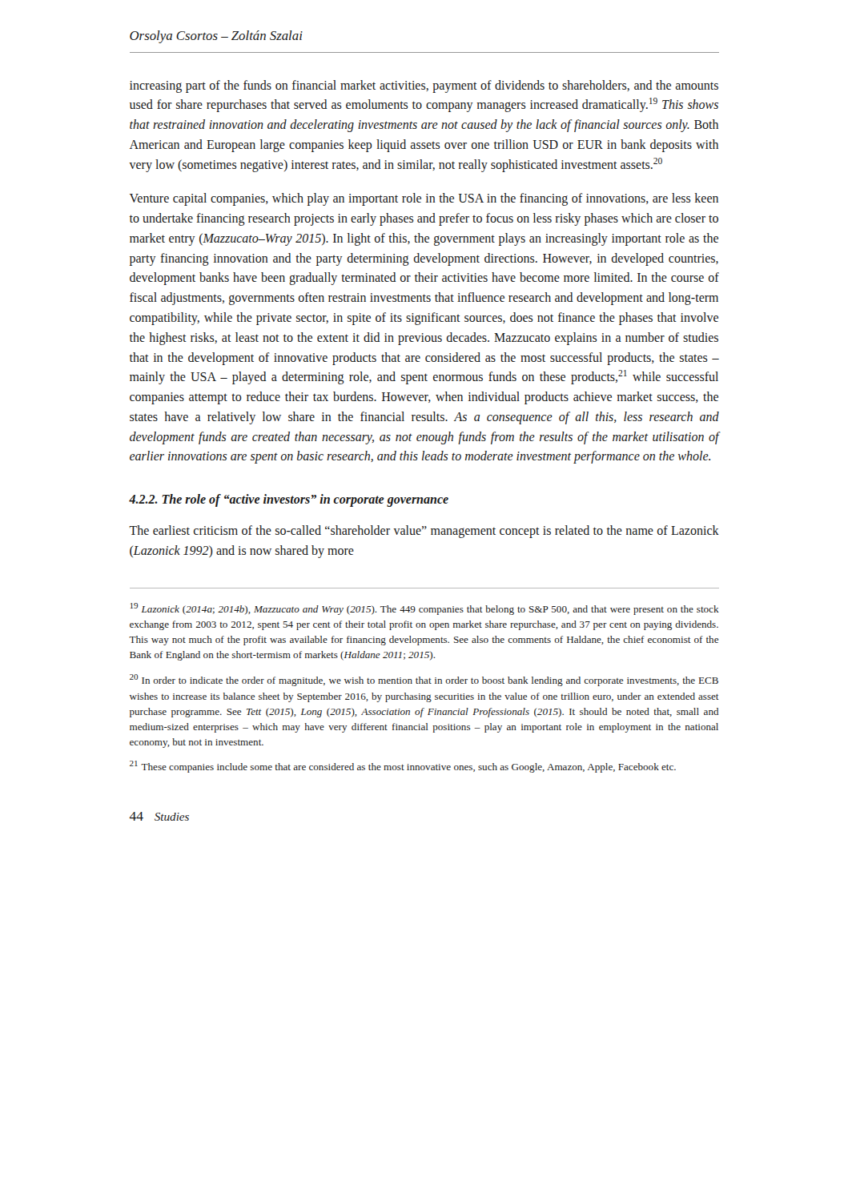Orsolya Csortos – Zoltán Szalai
increasing part of the funds on financial market activities, payment of dividends to shareholders, and the amounts used for share repurchases that served as emoluments to company managers increased dramatically.19 This shows that restrained innovation and decelerating investments are not caused by the lack of financial sources only. Both American and European large companies keep liquid assets over one trillion USD or EUR in bank deposits with very low (sometimes negative) interest rates, and in similar, not really sophisticated investment assets.20
Venture capital companies, which play an important role in the USA in the financing of innovations, are less keen to undertake financing research projects in early phases and prefer to focus on less risky phases which are closer to market entry (Mazzucato–Wray 2015). In light of this, the government plays an increasingly important role as the party financing innovation and the party determining development directions. However, in developed countries, development banks have been gradually terminated or their activities have become more limited. In the course of fiscal adjustments, governments often restrain investments that influence research and development and long-term compatibility, while the private sector, in spite of its significant sources, does not finance the phases that involve the highest risks, at least not to the extent it did in previous decades. Mazzucato explains in a number of studies that in the development of innovative products that are considered as the most successful products, the states – mainly the USA – played a determining role, and spent enormous funds on these products,21 while successful companies attempt to reduce their tax burdens. However, when individual products achieve market success, the states have a relatively low share in the financial results. As a consequence of all this, less research and development funds are created than necessary, as not enough funds from the results of the market utilisation of earlier innovations are spent on basic research, and this leads to moderate investment performance on the whole.
4.2.2. The role of “active investors” in corporate governance
The earliest criticism of the so-called “shareholder value” management concept is related to the name of Lazonick (Lazonick 1992) and is now shared by more
19 Lazonick (2014a; 2014b), Mazzucato and Wray (2015). The 449 companies that belong to S&P 500, and that were present on the stock exchange from 2003 to 2012, spent 54 per cent of their total profit on open market share repurchase, and 37 per cent on paying dividends. This way not much of the profit was available for financing developments. See also the comments of Haldane, the chief economist of the Bank of England on the short-termism of markets (Haldane 2011; 2015).
20 In order to indicate the order of magnitude, we wish to mention that in order to boost bank lending and corporate investments, the ECB wishes to increase its balance sheet by September 2016, by purchasing securities in the value of one trillion euro, under an extended asset purchase programme. See Tett (2015), Long (2015), Association of Financial Professionals (2015). It should be noted that, small and medium-sized enterprises – which may have very different financial positions – play an important role in employment in the national economy, but not in investment.
21 These companies include some that are considered as the most innovative ones, such as Google, Amazon, Apple, Facebook etc.
44 Studies